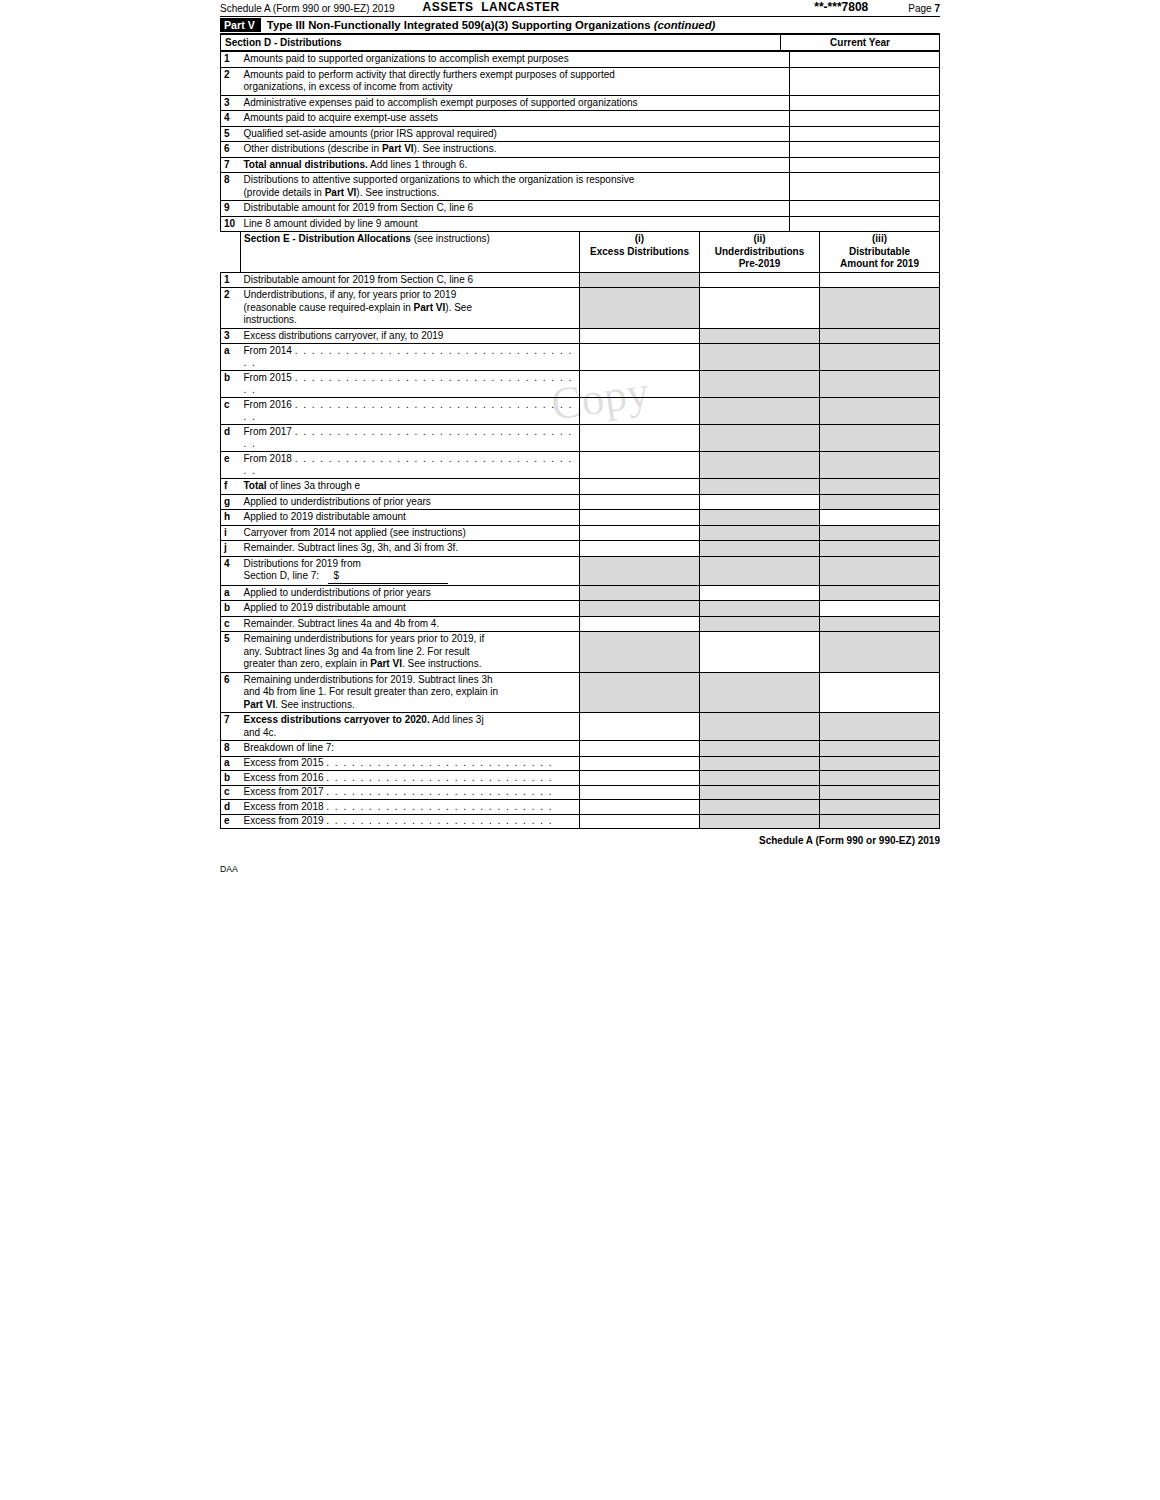Schedule A (Form 990 or 990-EZ) 2019
ASSETS LANCASTER
**-***7808
Page 7
Part V
Type III Non-Functionally Integrated 509(a)(3) Supporting Organizations (continued)
Section D - Distributions
Current Year
| 1 | Amounts paid to supported organizations to accomplish exempt purposes | |
| 2 | Amounts paid to perform activity that directly furthers exempt purposes of supported organizations, in excess of income from activity | |
| 3 | Administrative expenses paid to accomplish exempt purposes of supported organizations | |
| 4 | Amounts paid to acquire exempt-use assets | |
| 5 | Qualified set-aside amounts (prior IRS approval required) | |
| 6 | Other distributions (describe in Part VI ). See instructions. | |
| 7 | Total annual distributions. Add lines 1 through 6. | |
| 8 | Distributions to attentive supported organizations to which the organization is responsive (provide details in Part VI ). See instructions. | |
| 9 | Distributable amount for 2019 from Section C, line 6 | |
| 10 | Line 8 amount divided by line 9 amount | |
| | Section E - Distribution Allocations (see instructions) | (i) Excess Distributions | (ii) Underdistributions Pre-2019 | (iii) Distributable Amount for 2019 |
| 1 | Distributable amount for 2019 from Section C, line 6 | | | |
| 2 | Underdistributions, if any, for years prior to 2019 (reasonable cause required-explain in Part VI ). See instructions. | | | |
| 3 | Excess distributions carryover, if any, to 2019 | | | |
| a | From 2014 . . . . . . . . . . . . . . . . . . . . . . . . . . . . . . . . . . . | | | |
| b | From 2015 . . . . . . . . . . . . . . . . . . . . . . . . . . . . . . . . . . . | | | |
| c | From 2016 . . . . . . . . . . . . . . . . . . . . . . . . . . . . . . . . . . . | | | |
| d | From 2017 . . . . . . . . . . . . . . . . . . . . . . . . . . . . . . . . . . . | | | |
| e | From 2018 . . . . . . . . . . . . . . . . . . . . . . . . . . . . . . . . . . . | | | |
| f | Total of lines 3a through e | | | |
| g | Applied to underdistributions of prior years | | | |
| h | Applied to 2019 distributable amount | | | |
| i | Carryover from 2014 not applied (see instructions) | | | |
| j | Remainder. Subtract lines 3g, 3h, and 3i from 3f. | | | |
| 4 | Distributions for 2019 from Section D, line 7: $ | | | |
| a | Applied to underdistributions of prior years | | | |
| b | Applied to 2019 distributable amount | | | |
| c | Remainder. Subtract lines 4a and 4b from 4. | | | |
| 5 | Remaining underdistributions for years prior to 2019, if any. Subtract lines 3g and 4a from line 2. For result greater than zero, explain in Part VI . See instructions. | | | |
| 6 | Remaining underdistributions for 2019. Subtract lines 3h and 4b from line 1. For result greater than zero, explain in Part VI . See instructions. | | | |
| 7 | Excess distributions carryover to 2020. Add lines 3j and 4c. | | | |
| 8 | Breakdown of line 7: | | | |
| a | Excess from 2015 . . . . . . . . . . . . . . . . . . . . . . . . . . . | | | |
| b | Excess from 2016 . . . . . . . . . . . . . . . . . . . . . . . . . . . | | | |
| c | Excess from 2017 . . . . . . . . . . . . . . . . . . . . . . . . . . . | | | |
| d | Excess from 2018 . . . . . . . . . . . . . . . . . . . . . . . . . . . | | | |
| e | Excess from 2019 . . . . . . . . . . . . . . . . . . . . . . . . . . . | | | |
Schedule A (Form 990 or 990-EZ) 2019
DAA
Copy